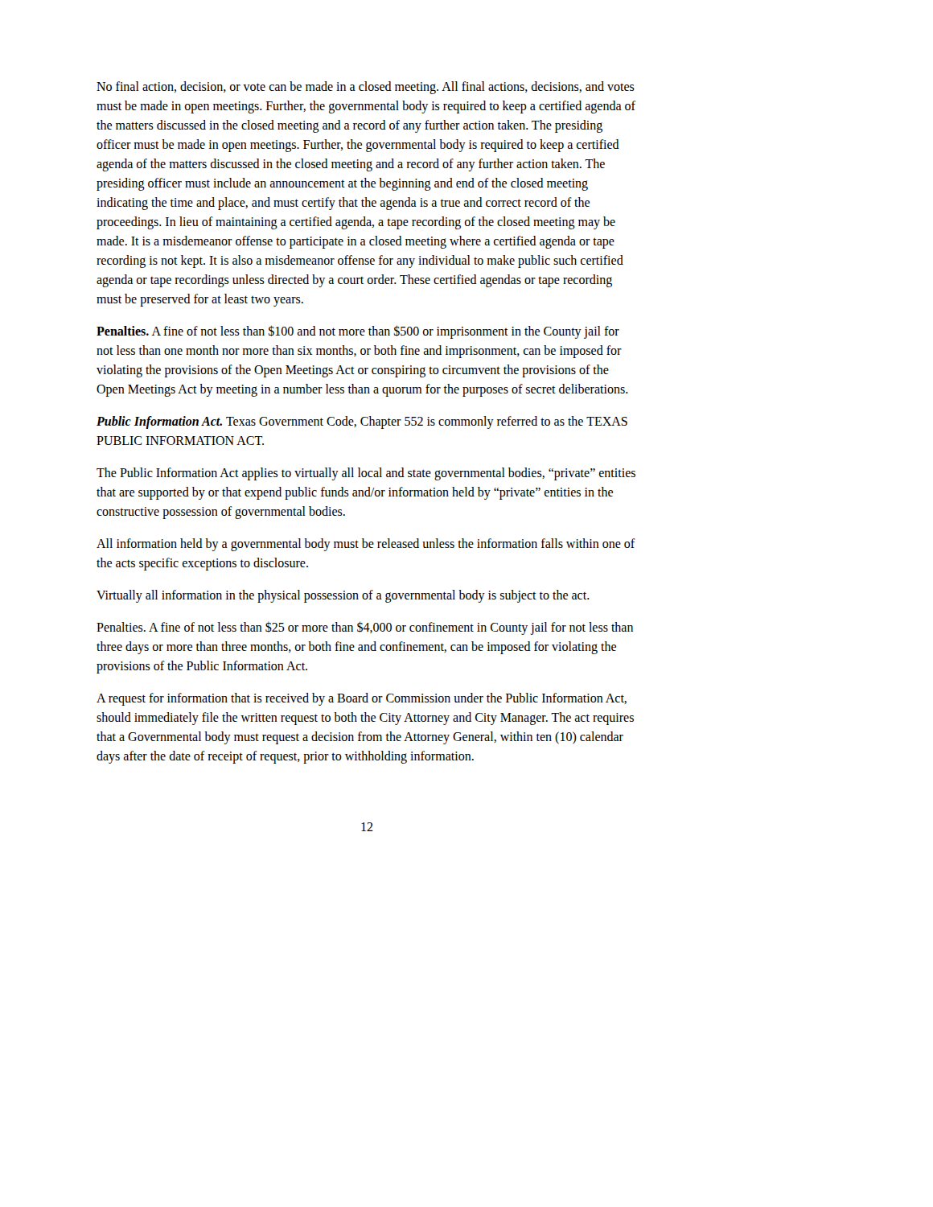No final action, decision, or vote can be made in a closed meeting. All final actions, decisions, and votes must be made in open meetings. Further, the governmental body is required to keep a certified agenda of the matters discussed in the closed meeting and a record of any further action taken. The presiding officer must be made in open meetings. Further, the governmental body is required to keep a certified agenda of the matters discussed in the closed meeting and a record of any further action taken. The presiding officer must include an announcement at the beginning and end of the closed meeting indicating the time and place, and must certify that the agenda is a true and correct record of the proceedings. In lieu of maintaining a certified agenda, a tape recording of the closed meeting may be made. It is a misdemeanor offense to participate in a closed meeting where a certified agenda or tape recording is not kept. It is also a misdemeanor offense for any individual to make public such certified agenda or tape recordings unless directed by a court order. These certified agendas or tape recording must be preserved for at least two years.
Penalties. A fine of not less than $100 and not more than $500 or imprisonment in the County jail for not less than one month nor more than six months, or both fine and imprisonment, can be imposed for violating the provisions of the Open Meetings Act or conspiring to circumvent the provisions of the Open Meetings Act by meeting in a number less than a quorum for the purposes of secret deliberations.
Public Information Act. Texas Government Code, Chapter 552 is commonly referred to as the TEXAS PUBLIC INFORMATION ACT.
The Public Information Act applies to virtually all local and state governmental bodies, “private” entities that are supported by or that expend public funds and/or information held by “private” entities in the constructive possession of governmental bodies.
All information held by a governmental body must be released unless the information falls within one of the acts specific exceptions to disclosure.
Virtually all information in the physical possession of a governmental body is subject to the act.
Penalties. A fine of not less than $25 or more than $4,000 or confinement in County jail for not less than three days or more than three months, or both fine and confinement, can be imposed for violating the provisions of the Public Information Act.
A request for information that is received by a Board or Commission under the Public Information Act, should immediately file the written request to both the City Attorney and City Manager. The act requires that a Governmental body must request a decision from the Attorney General, within ten (10) calendar days after the date of receipt of request, prior to withholding information.
12